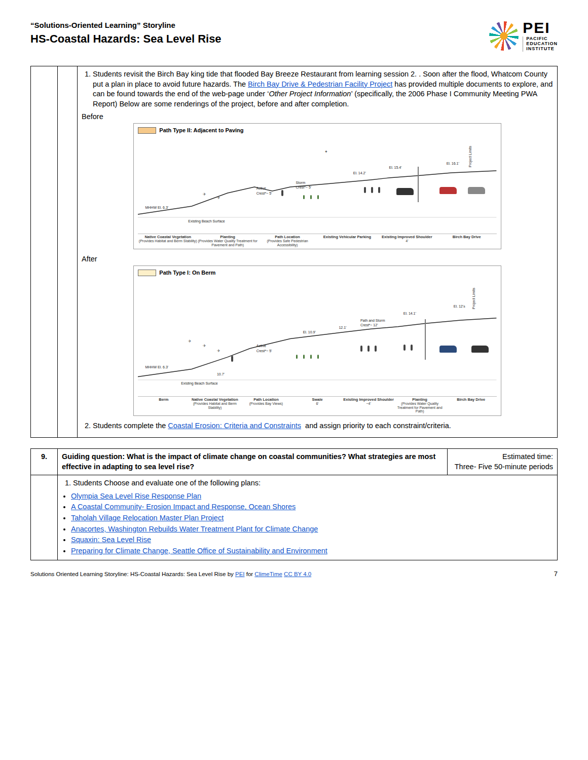PEI PACIFIC
EDUCATION
INSTITUTE
“Solutions-Oriented Learning” Storyline
HS-Coastal Hazards: Sea Level Rise
| | | Students revisit the Birch Bay king tide that flooded Bay Breeze Restaurant from learning session 2. . Soon after the flood, Whatcom County put a plan in place to avoid future hazards. The Birch Bay Drive & Pedestrian Facility Project has provided multiple documents to explore, and can be found towards the end of the web-page under ‘ Other Project Information ’ (specifically, the 2006 Phase I Community Meeting PWA Report) Below are some renderings of the project, before and after completion. Before Path Type II: Adjacent to Paving MHHW El. 6.3' Existing Beach Surface Active Crest*~ 5' Storm Crest*~ 5' El. 14.2' El. 15.4' El. 16.1' Project Limits ✦ ✈ ✈ Native Coastal Vegetation (Provides Habitat and Berm Stability) Planting (Provides Water Quality Treatment for Pavement and Path) Path Location (Provides Safe Pedestrian Accessibility) Existing Vehicular Parking Existing Improved Shoulder 4' Birch Bay Drive After Path Type I: On Berm MHHW El. 6.3' Existing Beach Surface 10.7' Active Crest*~ 5' El. 10.9' 12.1' Path and Storm Crest*~ 12' El. 14.1' El. 12'± Project Limits ✈ ✈ ✈ Berm Native Coastal Vegetation (Provides Habitat and Berm Stability) Path Location (Provides Bay Views) Swale 6' Existing Improved Shoulder ~4' Planting (Provides Water Quality Treatment for Pavement and Path) Birch Bay Drive Students complete the Coastal Erosion: Criteria and Constraints and assign priority to each constraint/criteria. |
| 9. | Guiding question: What is the impact of climate change on coastal communities? What strategies are most effective in adapting to sea level rise? | Estimated time: Three- Five 50-minute periods |
| | Students Choose and evaluate one of the following plans: Olympia Sea Level Rise Response Plan A Coastal Community- Erosion Impact and Response, Ocean Shores Taholah Village Relocation Master Plan Project Anacortes, Washington Rebuilds Water Treatment Plant for Climate Change Squaxin: Sea Level Rise Preparing for Climate Change, Seattle Office of Sustainability and Environment |
Solutions Oriented Learning Storyline: HS-Coastal Hazards: Sea Level Rise by PEI for ClimeTime CC BY 4.0
7